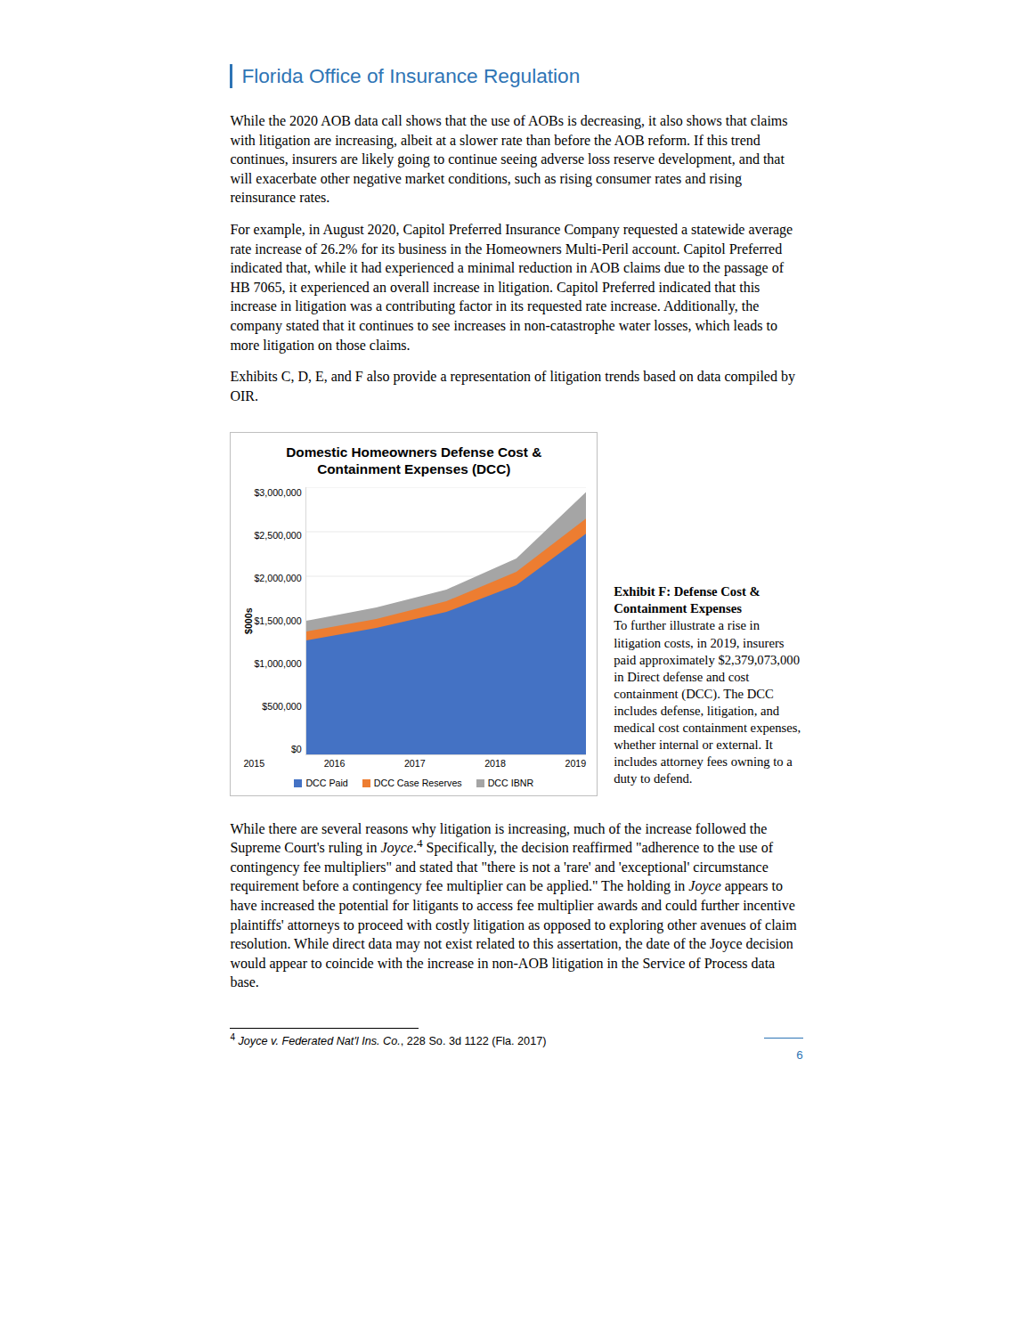Florida Office of Insurance Regulation
While the 2020 AOB data call shows that the use of AOBs is decreasing, it also shows that claims with litigation are increasing, albeit at a slower rate than before the AOB reform. If this trend continues, insurers are likely going to continue seeing adverse loss reserve development, and that will exacerbate other negative market conditions, such as rising consumer rates and rising reinsurance rates.
For example, in August 2020, Capitol Preferred Insurance Company requested a statewide average rate increase of 26.2% for its business in the Homeowners Multi-Peril account. Capitol Preferred indicated that, while it had experienced a minimal reduction in AOB claims due to the passage of HB 7065, it experienced an overall increase in litigation. Capitol Preferred indicated that this increase in litigation was a contributing factor in its requested rate increase. Additionally, the company stated that it continues to see increases in non-catastrophe water losses, which leads to more litigation on those claims.
Exhibits C, D, E, and F also provide a representation of litigation trends based on data compiled by OIR.
Domestic Homeowners Defense Cost &
Containment Expenses (DCC)
$000s
$3,000,000
$2,500,000
$2,000,000
$1,500,000
$1,000,000
$500,000
$0
2015
2016
2017
2018
2019
DCC Paid
DCC Case Reserves
DCC IBNR
Exhibit F: Defense Cost & Containment Expenses
To further illustrate a rise in litigation costs, in 2019, insurers paid approximately $2,379,073,000 in Direct defense and cost containment (DCC). The DCC includes defense, litigation, and medical cost containment expenses, whether internal or external. It includes attorney fees owning to a duty to defend.
While there are several reasons why litigation is increasing, much of the increase followed the Supreme Court's ruling in Joyce.4 Specifically, the decision reaffirmed "adherence to the use of contingency fee multipliers" and stated that "there is not a 'rare' and 'exceptional' circumstance requirement before a contingency fee multiplier can be applied." The holding in Joyce appears to have increased the potential for litigants to access fee multiplier awards and could further incentive plaintiffs' attorneys to proceed with costly litigation as opposed to exploring other avenues of claim resolution. While direct data may not exist related to this assertation, the date of the Joyce decision would appear to coincide with the increase in non-AOB litigation in the Service of Process data base.
4 Joyce v. Federated Nat'l Ins. Co., 228 So. 3d 1122 (Fla. 2017)
6